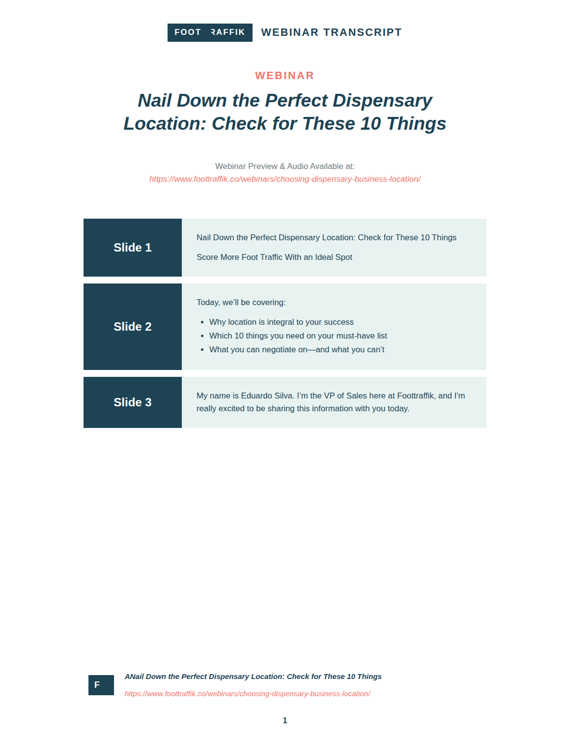FOOT RAFFIK WEBINAR TRANSCRIPT
WEBINAR
Nail Down the Perfect Dispensary
Location: Check for These 10 Things
Webinar Preview & Audio Available at:
https://www.foottraffik.co/webinars/choosing-dispensary-business-location/
| Slide 1 | Nail Down the Perfect Dispensary Location: Check for These 10 Things Score More Foot Traffic With an Ideal Spot |
| Slide 2 | Today, we’ll be covering: Why location is integral to your success Which 10 things you need on your must-have list What you can negotiate on—and what you can’t |
| Slide 3 | My name is Eduardo Silva. I’m the VP of Sales here at Foottraffik, and I'm really excited to be sharing this information with you today. |
F
ANail Down the Perfect Dispensary Location: Check for These 10 Things https://www.foottraffik.co/webinars/choosing-dispensary-business-location/
1